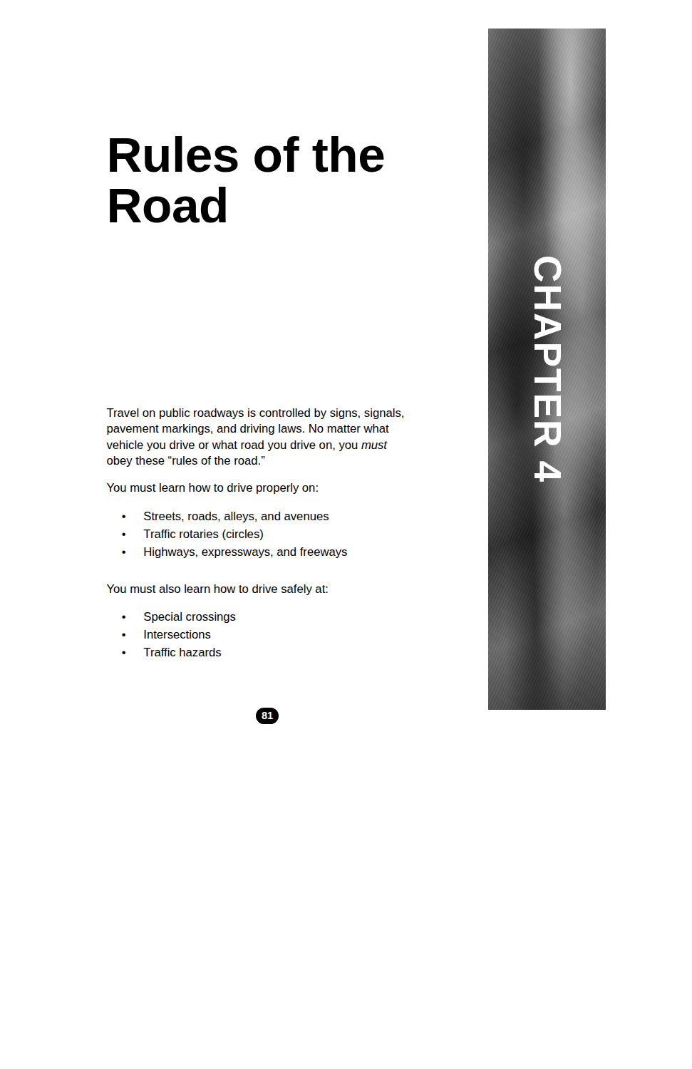CHAPTER 4
Rules of the Road
Travel on public roadways is controlled by signs, signals, pavement markings, and driving laws. No matter what vehicle you drive or what road you drive on, you must obey these “rules of the road.”
You must learn how to drive properly on:
Streets, roads, alleys, and avenues
Traffic rotaries (circles)
Highways, expressways, and freeways
You must also learn how to drive safely at:
Special crossings
Intersections
Traffic hazards
81